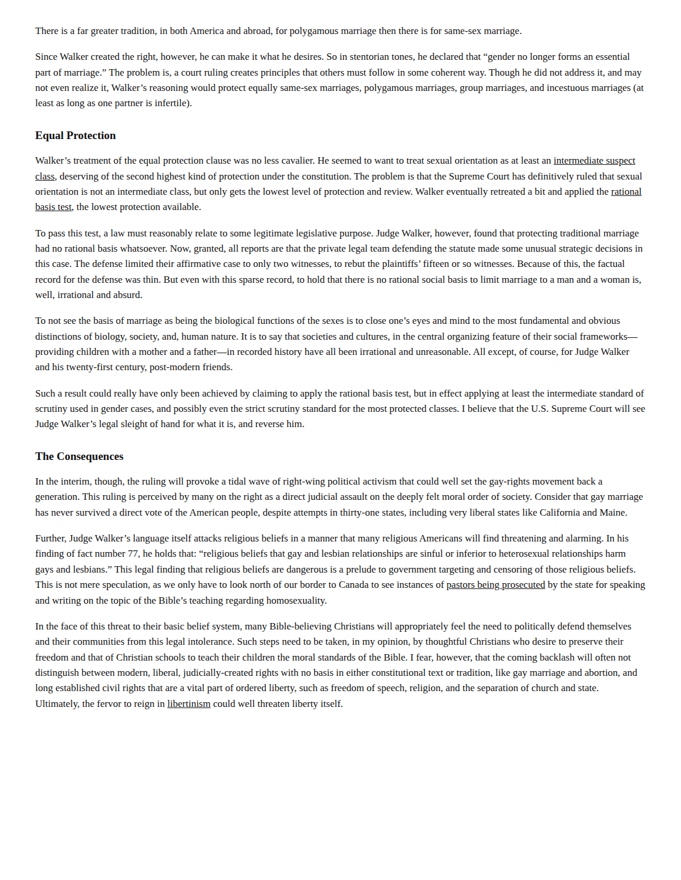There is a far greater tradition, in both America and abroad, for polygamous marriage then there is for same-sex marriage.
Since Walker created the right, however, he can make it what he desires. So in stentorian tones, he declared that “gender no longer forms an essential part of marriage.” The problem is, a court ruling creates principles that others must follow in some coherent way. Though he did not address it, and may not even realize it, Walker’s reasoning would protect equally same-sex marriages, polygamous marriages, group marriages, and incestuous marriages (at least as long as one partner is infertile).
Equal Protection
Walker’s treatment of the equal protection clause was no less cavalier. He seemed to want to treat sexual orientation as at least an intermediate suspect class, deserving of the second highest kind of protection under the constitution. The problem is that the Supreme Court has definitively ruled that sexual orientation is not an intermediate class, but only gets the lowest level of protection and review. Walker eventually retreated a bit and applied the rational basis test, the lowest protection available.
To pass this test, a law must reasonably relate to some legitimate legislative purpose. Judge Walker, however, found that protecting traditional marriage had no rational basis whatsoever. Now, granted, all reports are that the private legal team defending the statute made some unusual strategic decisions in this case. The defense limited their affirmative case to only two witnesses, to rebut the plaintiffs’ fifteen or so witnesses. Because of this, the factual record for the defense was thin. But even with this sparse record, to hold that there is no rational social basis to limit marriage to a man and a woman is, well, irrational and absurd.
To not see the basis of marriage as being the biological functions of the sexes is to close one’s eyes and mind to the most fundamental and obvious distinctions of biology, society, and, human nature. It is to say that societies and cultures, in the central organizing feature of their social frameworks—providing children with a mother and a father—in recorded history have all been irrational and unreasonable. All except, of course, for Judge Walker and his twenty-first century, post-modern friends.
Such a result could really have only been achieved by claiming to apply the rational basis test, but in effect applying at least the intermediate standard of scrutiny used in gender cases, and possibly even the strict scrutiny standard for the most protected classes. I believe that the U.S. Supreme Court will see Judge Walker’s legal sleight of hand for what it is, and reverse him.
The Consequences
In the interim, though, the ruling will provoke a tidal wave of right-wing political activism that could well set the gay-rights movement back a generation. This ruling is perceived by many on the right as a direct judicial assault on the deeply felt moral order of society. Consider that gay marriage has never survived a direct vote of the American people, despite attempts in thirty-one states, including very liberal states like California and Maine.
Further, Judge Walker’s language itself attacks religious beliefs in a manner that many religious Americans will find threatening and alarming. In his finding of fact number 77, he holds that: “religious beliefs that gay and lesbian relationships are sinful or inferior to heterosexual relationships harm gays and lesbians.” This legal finding that religious beliefs are dangerous is a prelude to government targeting and censoring of those religious beliefs. This is not mere speculation, as we only have to look north of our border to Canada to see instances of pastors being prosecuted by the state for speaking and writing on the topic of the Bible’s teaching regarding homosexuality.
In the face of this threat to their basic belief system, many Bible-believing Christians will appropriately feel the need to politically defend themselves and their communities from this legal intolerance. Such steps need to be taken, in my opinion, by thoughtful Christians who desire to preserve their freedom and that of Christian schools to teach their children the moral standards of the Bible. I fear, however, that the coming backlash will often not distinguish between modern, liberal, judicially-created rights with no basis in either constitutional text or tradition, like gay marriage and abortion, and long established civil rights that are a vital part of ordered liberty, such as freedom of speech, religion, and the separation of church and state. Ultimately, the fervor to reign in libertinism could well threaten liberty itself.